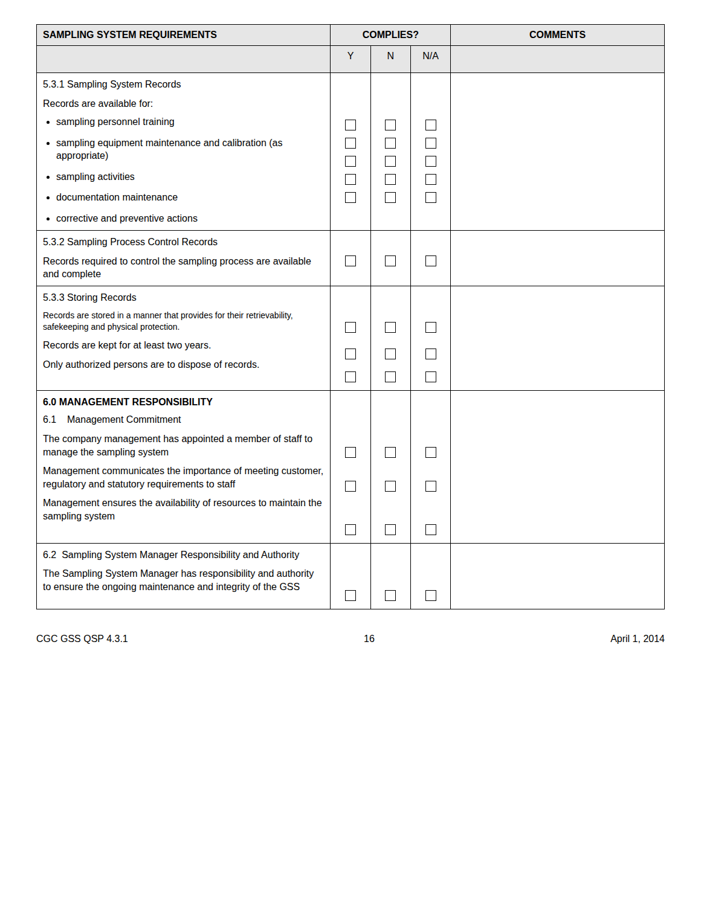| SAMPLING SYSTEM REQUIREMENTS | COMPLIES? | COMMENTS |
| --- | --- | --- |
| | Y | N | N/A | |
| 5.3.1 Sampling System Records Records are available for: sampling personnel training sampling equipment maintenance and calibration (as appropriate) sampling activities documentation maintenance corrective and preventive actions | | | | |
| 5.3.2 Sampling Process Control Records Records required to control the sampling process are available and complete | | | | |
| 5.3.3 Storing Records Records are stored in a manner that provides for their retrievability, safekeeping and physical protection. Records are kept for at least two years. Only authorized persons are to dispose of records. | | | | |
| 6.0 MANAGEMENT RESPONSIBILITY 6.1 Management Commitment The company management has appointed a member of staff to manage the sampling system Management communicates the importance of meeting customer, regulatory and statutory requirements to staff Management ensures the availability of resources to maintain the sampling system | | | | |
| 6.2 Sampling System Manager Responsibility and Authority The Sampling System Manager has responsibility and authority to ensure the ongoing maintenance and integrity of the GSS | | | | |
CGC GSS QSP 4.3.1 16 April 1, 2014